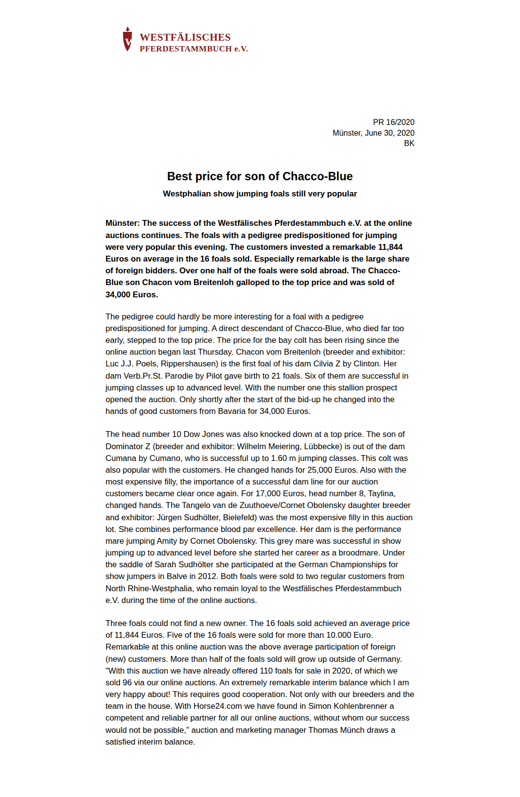W WESTFÄLISCHES PFERDESTAMMBUCH e.V.
PR 16/2020
Münster, June 30, 2020
BK
Best price for son of Chacco-Blue
Westphalian show jumping foals still very popular
Münster: The success of the Westfälisches Pferdestammbuch e.V. at the online auctions continues. The foals with a pedigree predispositioned for jumping were very popular this evening. The customers invested a remarkable 11,844 Euros on average in the 16 foals sold. Especially remarkable is the large share of foreign bidders. Over one half of the foals were sold abroad. The Chacco-Blue son Chacon vom Breitenloh galloped to the top price and was sold of 34,000 Euros.
The pedigree could hardly be more interesting for a foal with a pedigree predispositioned for jumping. A direct descendant of Chacco-Blue, who died far too early, stepped to the top price. The price for the bay colt has been rising since the online auction began last Thursday. Chacon vom Breitenloh (breeder and exhibitor: Luc J.J. Poels, Rippershausen) is the first foal of his dam Cilvia Z by Clinton. Her dam Verb.Pr.St. Parodie by Pilot gave birth to 21 foals. Six of them are successful in jumping classes up to advanced level. With the number one this stallion prospect opened the auction. Only shortly after the start of the bid-up he changed into the hands of good customers from Bavaria for 34,000 Euros.
The head number 10 Dow Jones was also knocked down at a top price. The son of Dominator Z (breeder and exhibitor: Wilhelm Meiering, Lübbecke) is out of the dam Cumana by Cumano, who is successful up to 1.60 m jumping classes. This colt was also popular with the customers. He changed hands for 25,000 Euros. Also with the most expensive filly, the importance of a successful dam line for our auction customers became clear once again. For 17,000 Euros, head number 8, Taylina, changed hands. The Tangelo van de Zuuthoeve/Cornet Obolensky daughter breeder and exhibitor: Jürgen Sudhölter, Bielefeld) was the most expensive filly in this auction lot. She combines performance blood par excellence. Her dam is the performance mare jumping Amity by Cornet Obolensky. This grey mare was successful in show jumping up to advanced level before she started her career as a broodmare. Under the saddle of Sarah Sudhölter she participated at the German Championships for show jumpers in Balve in 2012. Both foals were sold to two regular customers from North Rhine-Westphalia, who remain loyal to the Westfälisches Pferdestammbuch e.V. during the time of the online auctions.
Three foals could not find a new owner. The 16 foals sold achieved an average price of 11,844 Euros. Five of the 16 foals were sold for more than 10.000 Euro. Remarkable at this online auction was the above average participation of foreign (new) customers. More than half of the foals sold will grow up outside of Germany. "With this auction we have already offered 110 foals for sale in 2020, of which we sold 96 via our online auctions. An extremely remarkable interim balance which I am very happy about! This requires good cooperation. Not only with our breeders and the team in the house. With Horse24.com we have found in Simon Kohlenbrenner a competent and reliable partner for all our online auctions, without whom our success would not be possible," auction and marketing manager Thomas Münch draws a satisfied interim balance.